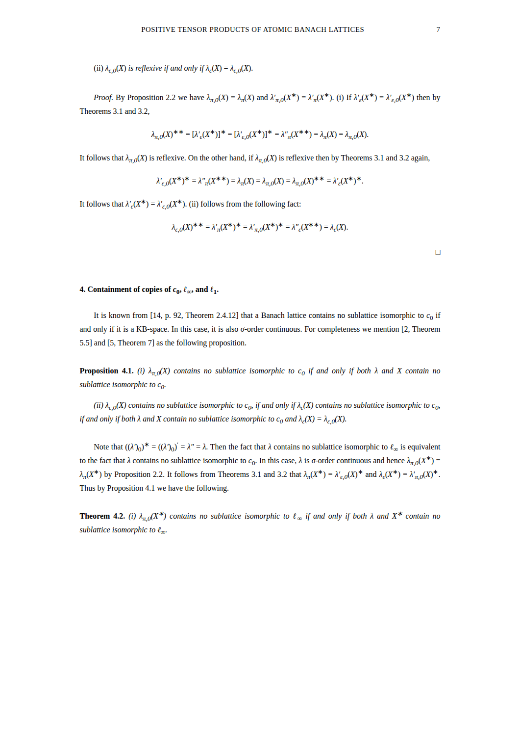POSITIVE TENSOR PRODUCTS OF ATOMIC BANACH LATTICES 7
(ii) λε,0(X) is reflexive if and only if λε(X) = λε,0(X).
Proof. By Proposition 2.2 we have λπ,0(X) = λπ(X) and λ′π,0(X∗) = λ′π(X∗). (i) If λ′ε(X∗) = λ′ε,0(X∗) then by Theorems 3.1 and 3.2,
λπ,0(X)∗∗ = [λ′ε(X∗)]∗ = [λ′ε,0(X∗)]∗ = λ″π(X∗∗) = λπ(X) = λπ,0(X).
It follows that λπ,0(X) is reflexive. On the other hand, if λπ,0(X) is reflexive then by Theorems 3.1 and 3.2 again,
λ′ε,0(X∗)∗ = λ″π(X∗∗) = λπ(X) = λπ,0(X) = λπ,0(X)∗∗ = λ′ε(X∗)∗.
It follows that λ′ε(X∗) = λ′ε,0(X∗). (ii) follows from the following fact:
λε,0(X)∗∗ = λ′π(X∗)∗ = λ′π,0(X∗)∗ = λ″ε(X∗∗) = λε(X).
□
4. Containment of copies of c0, ℓ∞, and ℓ1.
It is known from [14, p. 92, Theorem 2.4.12] that a Banach lattice contains no sublattice isomorphic to c0 if and only if it is a KB-space. In this case, it is also σ-order continuous. For completeness we mention [2, Theorem 5.5] and [5, Theorem 7] as the following proposition.
Proposition 4.1. (i) λπ,0(X) contains no sublattice isomorphic to c0 if and only if both λ and X contain no sublattice isomorphic to c0.
(ii) λε,0(X) contains no sublattice isomorphic to c0, if and only if λε(X) contains no sublattice isomorphic to c0, if and only if both λ and X contain no sublattice isomorphic to c0 and λε(X) = λε,0(X).
Note that ((λ′)0)∗ = ((λ′)0)′ = λ″ = λ. Then the fact that λ contains no sublattice isomorphic to ℓ∞ is equivalent to the fact that λ contains no sublattice isomorphic to c0. In this case, λ is σ-order continuous and hence λπ,0(X∗) = λπ(X∗) by Proposition 2.2. It follows from Theorems 3.1 and 3.2 that λπ(X∗) = λ′ε,0(X)∗ and λε(X∗) = λ′π,0(X)∗. Thus by Proposition 4.1 we have the following.
Theorem 4.2. (i) λπ,0(X∗) contains no sublattice isomorphic to ℓ∞ if and only if both λ and X∗ contain no sublattice isomorphic to ℓ∞.